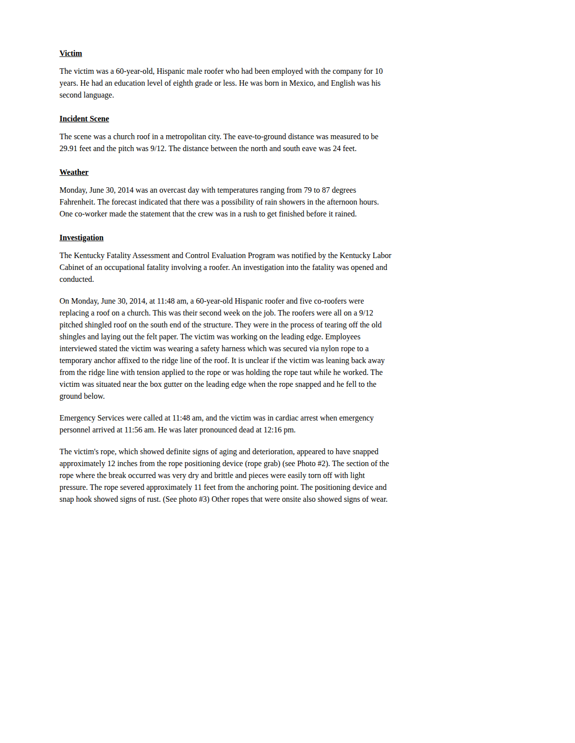Victim
The victim was a 60-year-old, Hispanic male roofer who had been employed with the company for 10 years. He had an education level of eighth grade or less. He was born in Mexico, and English was his second language.
Incident Scene
The scene was a church roof in a metropolitan city. The eave-to-ground distance was measured to be 29.91 feet and the pitch was 9/12. The distance between the north and south eave was 24 feet.
Weather
Monday, June 30, 2014 was an overcast day with temperatures ranging from 79 to 87 degrees Fahrenheit. The forecast indicated that there was a possibility of rain showers in the afternoon hours. One co-worker made the statement that the crew was in a rush to get finished before it rained.
Investigation
The Kentucky Fatality Assessment and Control Evaluation Program was notified by the Kentucky Labor Cabinet of an occupational fatality involving a roofer. An investigation into the fatality was opened and conducted.
On Monday, June 30, 2014, at 11:48 am, a 60-year-old Hispanic roofer and five co-roofers were replacing a roof on a church. This was their second week on the job. The roofers were all on a 9/12 pitched shingled roof on the south end of the structure. They were in the process of tearing off the old shingles and laying out the felt paper. The victim was working on the leading edge. Employees interviewed stated the victim was wearing a safety harness which was secured via nylon rope to a temporary anchor affixed to the ridge line of the roof. It is unclear if the victim was leaning back away from the ridge line with tension applied to the rope or was holding the rope taut while he worked. The victim was situated near the box gutter on the leading edge when the rope snapped and he fell to the ground below.
Emergency Services were called at 11:48 am, and the victim was in cardiac arrest when emergency personnel arrived at 11:56 am. He was later pronounced dead at 12:16 pm.
The victim's rope, which showed definite signs of aging and deterioration, appeared to have snapped approximately 12 inches from the rope positioning device (rope grab) (see Photo #2). The section of the rope where the break occurred was very dry and brittle and pieces were easily torn off with light pressure. The rope severed approximately 11 feet from the anchoring point. The positioning device and snap hook showed signs of rust. (See photo #3) Other ropes that were onsite also showed signs of wear.